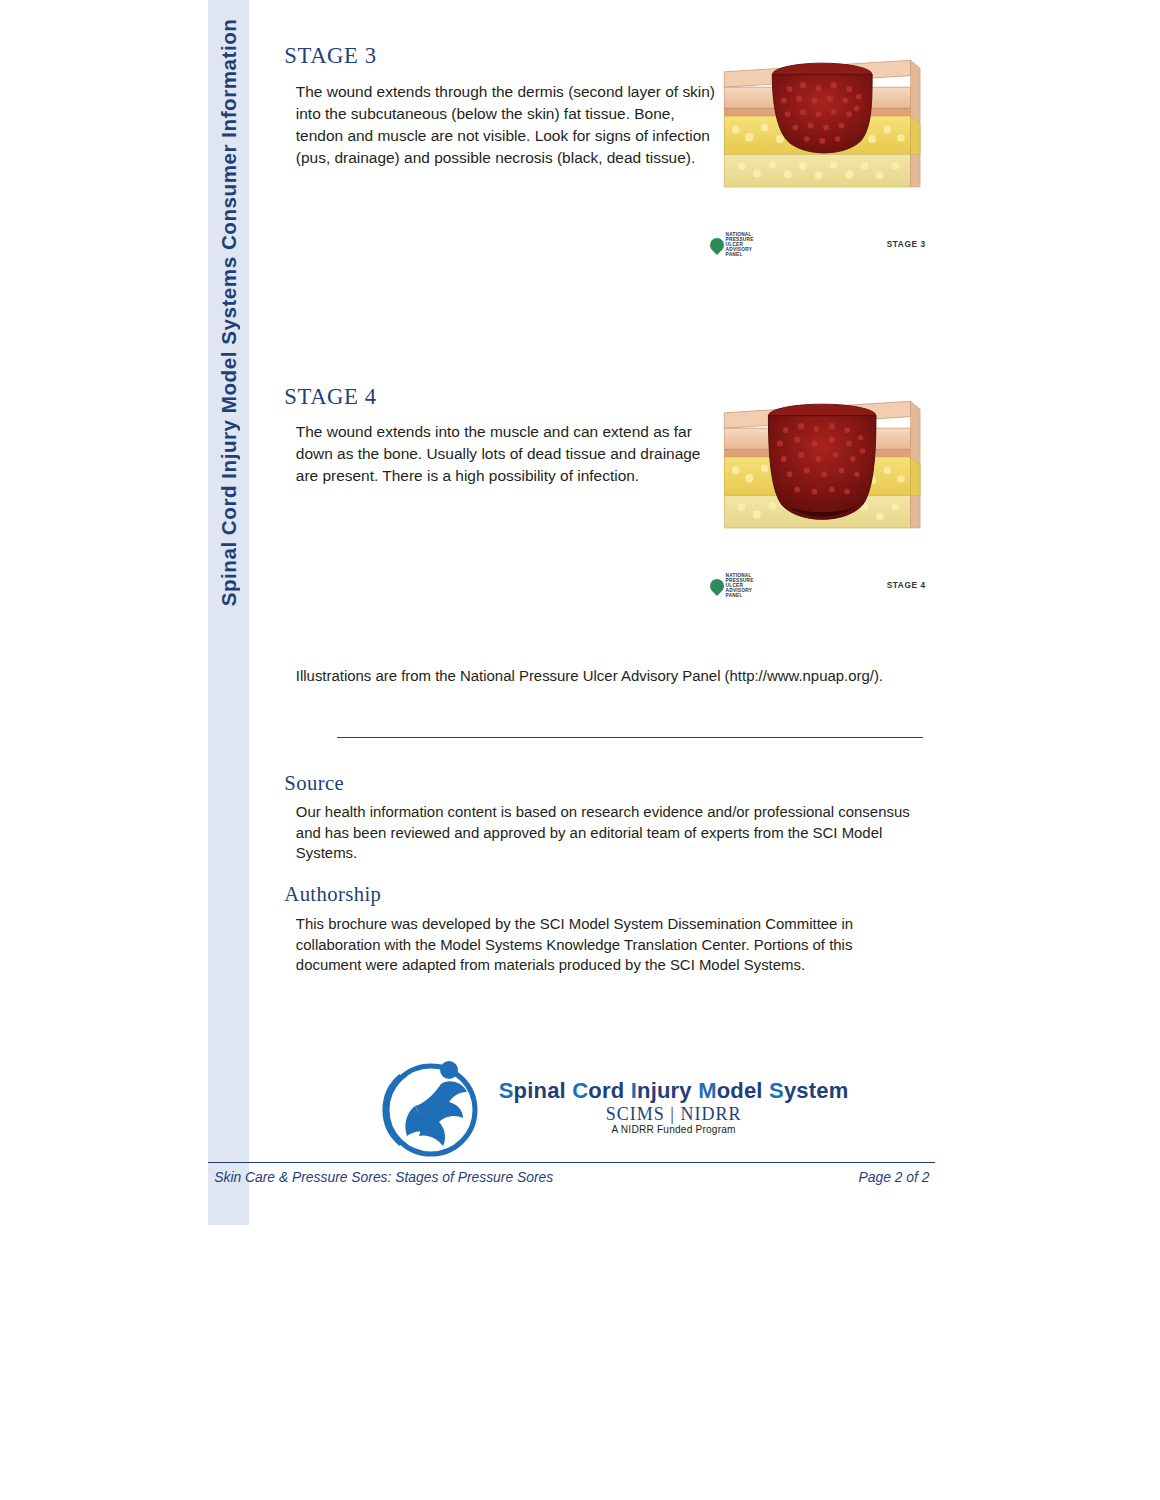Spinal Cord Injury Model Systems Consumer Information
STAGE 3
The wound extends through the dermis (second layer of skin) into the subcutaneous (below the skin) fat tissue. Bone, tendon and muscle are not visible. Look for signs of infection (pus, drainage) and possible necrosis (black, dead tissue).
NATIONAL
PRESSURE
ULCER
ADVISORY
PANEL
STAGE 3
STAGE 4
The wound extends into the muscle and can extend as far down as the bone. Usually lots of dead tissue and drainage are present. There is a high possibility of infection.
NATIONAL
PRESSURE
ULCER
ADVISORY
PANEL
STAGE 4
Illustrations are from the National Pressure Ulcer Advisory Panel (http://www.npuap.org/).
Source
Our health information content is based on research evidence and/or professional consensus and has been reviewed and approved by an editorial team of experts from the SCI Model Systems.
Authorship
This brochure was developed by the SCI Model System Dissemination Committee in collaboration with the Model Systems Knowledge Translation Center. Portions of this document were adapted from materials produced by the SCI Model Systems.
Spinal Cord Injury Model System
SCIMS | NIDRR
A NIDRR Funded Program
Skin Care & Pressure Sores: Stages of Pressure Sores
Page 2 of 2